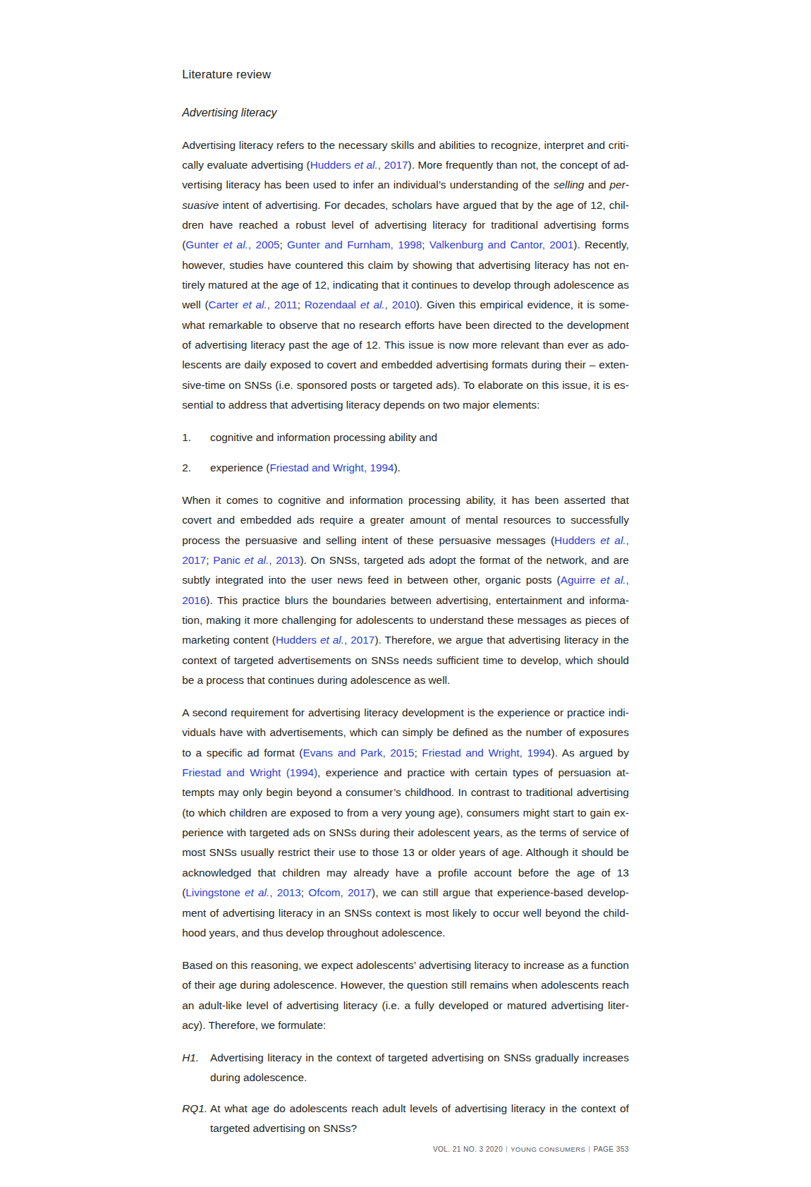Literature review
Advertising literacy
Advertising literacy refers to the necessary skills and abilities to recognize, interpret and critically evaluate advertising (Hudders et al., 2017). More frequently than not, the concept of advertising literacy has been used to infer an individual’s understanding of the selling and persuasive intent of advertising. For decades, scholars have argued that by the age of 12, children have reached a robust level of advertising literacy for traditional advertising forms (Gunter et al., 2005; Gunter and Furnham, 1998; Valkenburg and Cantor, 2001). Recently, however, studies have countered this claim by showing that advertising literacy has not entirely matured at the age of 12, indicating that it continues to develop through adolescence as well (Carter et al., 2011; Rozendaal et al., 2010). Given this empirical evidence, it is somewhat remarkable to observe that no research efforts have been directed to the development of advertising literacy past the age of 12. This issue is now more relevant than ever as adolescents are daily exposed to covert and embedded advertising formats during their – extensive-time on SNSs (i.e. sponsored posts or targeted ads). To elaborate on this issue, it is essential to address that advertising literacy depends on two major elements:
cognitive and information processing ability and
experience (Friestad and Wright, 1994).
When it comes to cognitive and information processing ability, it has been asserted that covert and embedded ads require a greater amount of mental resources to successfully process the persuasive and selling intent of these persuasive messages (Hudders et al., 2017; Panic et al., 2013). On SNSs, targeted ads adopt the format of the network, and are subtly integrated into the user news feed in between other, organic posts (Aguirre et al., 2016). This practice blurs the boundaries between advertising, entertainment and information, making it more challenging for adolescents to understand these messages as pieces of marketing content (Hudders et al., 2017). Therefore, we argue that advertising literacy in the context of targeted advertisements on SNSs needs sufficient time to develop, which should be a process that continues during adolescence as well.
A second requirement for advertising literacy development is the experience or practice individuals have with advertisements, which can simply be defined as the number of exposures to a specific ad format (Evans and Park, 2015; Friestad and Wright, 1994). As argued by Friestad and Wright (1994), experience and practice with certain types of persuasion attempts may only begin beyond a consumer’s childhood. In contrast to traditional advertising (to which children are exposed to from a very young age), consumers might start to gain experience with targeted ads on SNSs during their adolescent years, as the terms of service of most SNSs usually restrict their use to those 13 or older years of age. Although it should be acknowledged that children may already have a profile account before the age of 13 (Livingstone et al., 2013; Ofcom, 2017), we can still argue that experience-based development of advertising literacy in an SNSs context is most likely to occur well beyond the childhood years, and thus develop throughout adolescence.
Based on this reasoning, we expect adolescents’ advertising literacy to increase as a function of their age during adolescence. However, the question still remains when adolescents reach an adult-like level of advertising literacy (i.e. a fully developed or matured advertising literacy). Therefore, we formulate:
H1. Advertising literacy in the context of targeted advertising on SNSs gradually increases during adolescence.
RQ1. At what age do adolescents reach adult levels of advertising literacy in the context of targeted advertising on SNSs?
VOL. 21 NO. 3 2020 YOUNG CONSUMERS PAGE 353